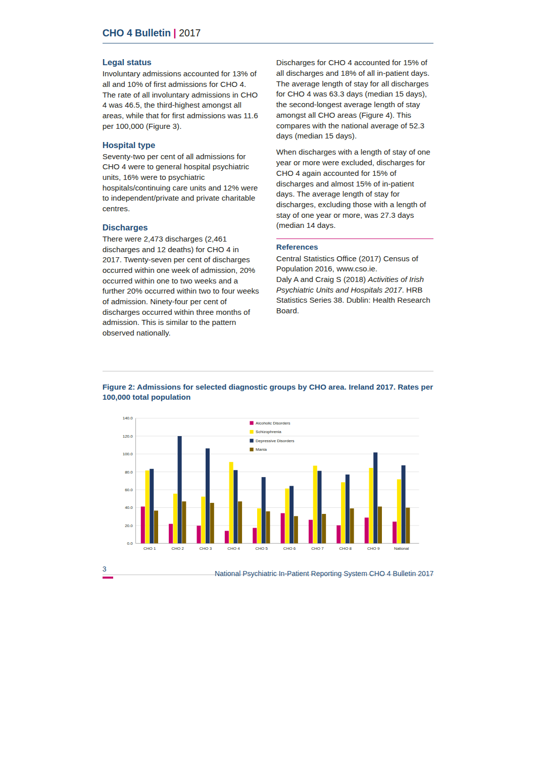CHO 4 Bulletin | 2017
Legal status
Involuntary admissions accounted for 13% of all and 10% of first admissions for CHO 4. The rate of all involuntary admissions in CHO 4 was 46.5, the third-highest amongst all areas, while that for first admissions was 11.6 per 100,000 (Figure 3).
Hospital type
Seventy-two per cent of all admissions for CHO 4 were to general hospital psychiatric units, 16% were to psychiatric hospitals/continuing care units and 12% were to independent/private and private charitable centres.
Discharges
There were 2,473 discharges (2,461 discharges and 12 deaths) for CHO 4 in 2017. Twenty-seven per cent of discharges occurred within one week of admission, 20% occurred within one to two weeks and a further 20% occurred within two to four weeks of admission. Ninety-four per cent of discharges occurred within three months of admission. This is similar to the pattern observed nationally.
Discharges for CHO 4 accounted for 15% of all discharges and 18% of all in-patient days. The average length of stay for all discharges for CHO 4 was 63.3 days (median 15 days), the second-longest average length of stay amongst all CHO areas (Figure 4). This compares with the national average of 52.3 days (median 15 days).
When discharges with a length of stay of one year or more were excluded, discharges for CHO 4 again accounted for 15% of discharges and almost 15% of in-patient days. The average length of stay for discharges, excluding those with a length of stay of one year or more, was 27.3 days (median 14 days.
References
Central Statistics Office (2017) Census of Population 2016, www.cso.ie.
Daly A and Craig S (2018) Activities of Irish Psychiatric Units and Hospitals 2017. HRB Statistics Series 38. Dublin: Health Research Board.
Figure 2: Admissions for selected diagnostic groups by CHO area. Ireland 2017. Rates per 100,000 total population
140.0 120.0 100.0 80.0 60.0 40.0 20.0 0.0 Alcoholic Disorders Schizophrenia Depressive Disorders Mania CHO 1 CHO 2 CHO 3 CHO 4 CHO 5 CHO 6 CHO 7 CHO 8 CHO 9 National
3
National Psychiatric In-Patient Reporting System CHO 4 Bulletin 2017